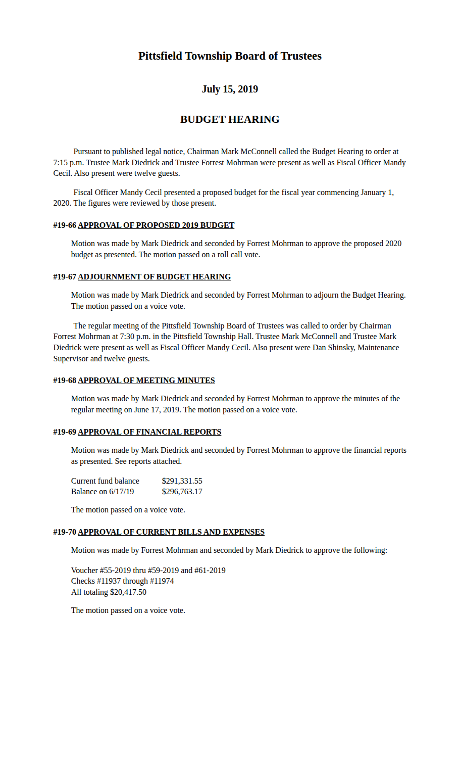Pittsfield Township Board of Trustees
July 15, 2019
BUDGET HEARING
Pursuant to published legal notice, Chairman Mark McConnell called the Budget Hearing to order at 7:15 p.m. Trustee Mark Diedrick and Trustee Forrest Mohrman were present as well as Fiscal Officer Mandy Cecil. Also present were twelve guests.
Fiscal Officer Mandy Cecil presented a proposed budget for the fiscal year commencing January 1, 2020. The figures were reviewed by those present.
#19-66 APPROVAL OF PROPOSED 2019 BUDGET
Motion was made by Mark Diedrick and seconded by Forrest Mohrman to approve the proposed 2020 budget as presented. The motion passed on a roll call vote.
#19-67 ADJOURNMENT OF BUDGET HEARING
Motion was made by Mark Diedrick and seconded by Forrest Mohrman to adjourn the Budget Hearing. The motion passed on a voice vote.
The regular meeting of the Pittsfield Township Board of Trustees was called to order by Chairman Forrest Mohrman at 7:30 p.m. in the Pittsfield Township Hall. Trustee Mark McConnell and Trustee Mark Diedrick were present as well as Fiscal Officer Mandy Cecil. Also present were Dan Shinsky, Maintenance Supervisor and twelve guests.
#19-68 APPROVAL OF MEETING MINUTES
Motion was made by Mark Diedrick and seconded by Forrest Mohrman to approve the minutes of the regular meeting on June 17, 2019. The motion passed on a voice vote.
#19-69 APPROVAL OF FINANCIAL REPORTS
Motion was made by Mark Diedrick and seconded by Forrest Mohrman to approve the financial reports as presented. See reports attached.
| Current fund balance | $291,331.55 |
| Balance on 6/17/19 | $296,763.17 |
The motion passed on a voice vote.
#19-70 APPROVAL OF CURRENT BILLS AND EXPENSES
Motion was made by Forrest Mohrman and seconded by Mark Diedrick to approve the following:
Voucher #55-2019 thru #59-2019 and #61-2019
Checks #11937 through #11974
All totaling $20,417.50
The motion passed on a voice vote.